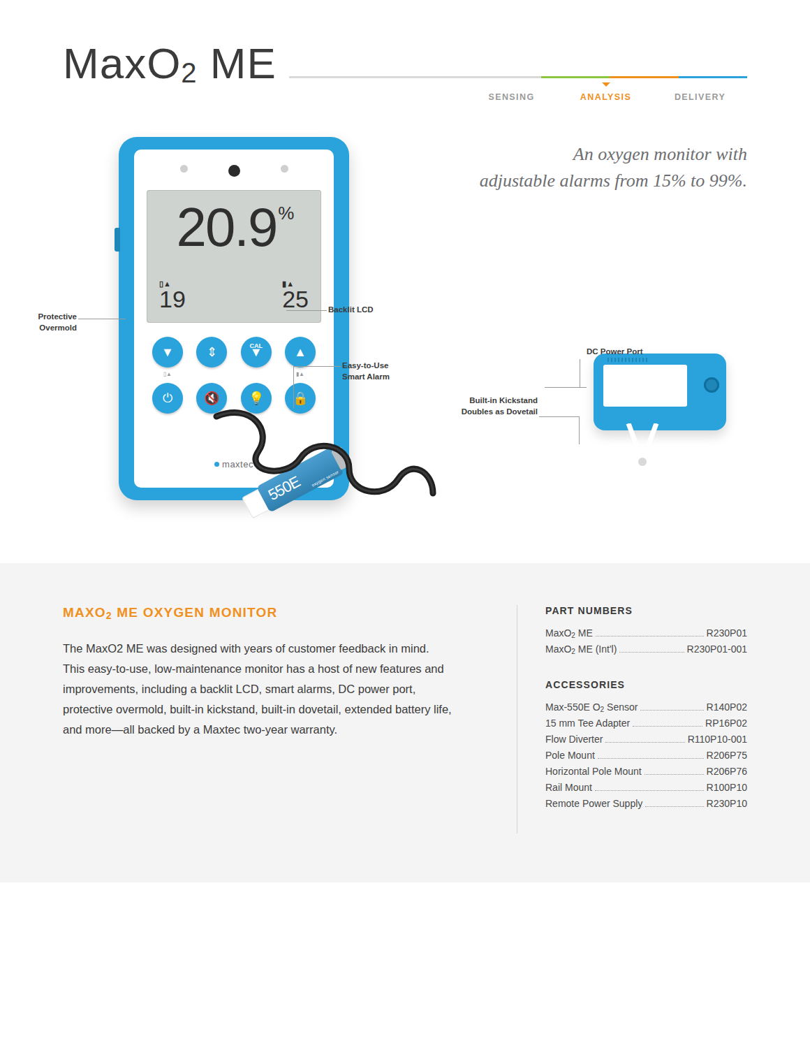MaxO2 ME
SENSING ANALYSIS DELIVERY
An oxygen monitor with
adjustable alarms from 15% to 99%.
20.9%
▯▲19 ▮▲25
▼▯▲ ⇕ CAL▼ ▲▮▲
⏻ 🔇 💡 🔒
maxtec
550E
Protective
Overmold
Backlit LCD
Easy-to-Use
Smart Alarm
Built-in Kickstand
Doubles as Dovetail
DC Power Port
MaxO2 ME Oxygen Monitor
The MaxO2 ME was designed with years of customer feedback in mind. This easy-to-use, low-maintenance monitor has a host of new features and improvements, including a backlit LCD, smart alarms, DC power port, protective overmold, built-in kickstand, built-in dovetail, extended battery life, and more—all backed by a Maxtec two-year warranty.
Part Numbers
MaxO2 ME R230P01
MaxO2 ME (Int'l) R230P01-001
Accessories
Max-550E O2 Sensor R140P02
15 mm Tee Adapter RP16P02
Flow Diverter R110P10-001
Pole Mount R206P75
Horizontal Pole Mount R206P76
Rail Mount R100P10
Remote Power Supply R230P10